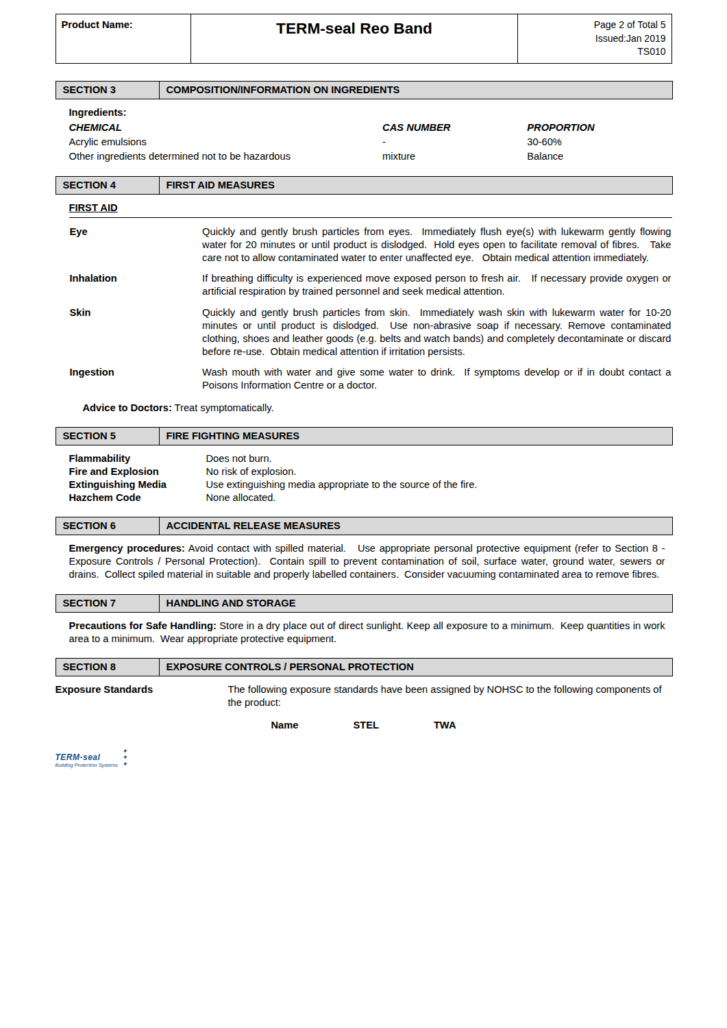| Product Name: | TERM-seal Reo Band | Page 2 of Total 5 Issued:Jan 2019 TS010 |
SECTION 3
COMPOSITION/INFORMATION ON INGREDIENTS
Ingredients:
| CHEMICAL | CAS NUMBER | PROPORTION |
| Acrylic emulsions | - | 30-60% |
| Other ingredients determined not to be hazardous | mixture | Balance |
SECTION 4
FIRST AID MEASURES
FIRST AID
| Eye | Quickly and gently brush particles from eyes. Immediately flush eye(s) with lukewarm gently flowing water for 20 minutes or until product is dislodged. Hold eyes open to facilitate removal of fibres. Take care not to allow contaminated water to enter unaffected eye. Obtain medical attention immediately. |
| Inhalation | If breathing difficulty is experienced move exposed person to fresh air. If necessary provide oxygen or artificial respiration by trained personnel and seek medical attention. |
| Skin | Quickly and gently brush particles from skin. Immediately wash skin with lukewarm water for 10-20 minutes or until product is dislodged. Use non-abrasive soap if necessary. Remove contaminated clothing, shoes and leather goods (e.g. belts and watch bands) and completely decontaminate or discard before re-use. Obtain medical attention if irritation persists. |
| Ingestion | Wash mouth with water and give some water to drink. If symptoms develop or if in doubt contact a Poisons Information Centre or a doctor. |
Advice to Doctors: Treat symptomatically.
SECTION 5
FIRE FIGHTING MEASURES
| Flammability | Does not burn. |
| Fire and Explosion | No risk of explosion. |
| Extinguishing Media | Use extinguishing media appropriate to the source of the fire. |
| Hazchem Code | None allocated. |
SECTION 6
ACCIDENTAL RELEASE MEASURES
Emergency procedures: Avoid contact with spilled material. Use appropriate personal protective equipment (refer to Section 8 - Exposure Controls / Personal Protection). Contain spill to prevent contamination of soil, surface water, ground water, sewers or drains. Collect spiled material in suitable and properly labelled containers. Consider vacuuming contaminated area to remove fibres.
SECTION 7
HANDLING AND STORAGE
Precautions for Safe Handling: Store in a dry place out of direct sunlight. Keep all exposure to a minimum. Keep quantities in work area to a minimum. Wear appropriate protective equipment.
SECTION 8
EXPOSURE CONTROLS / PERSONAL PROTECTION
Exposure Standards
The following exposure standards have been assigned by NOHSC to the following components of the product:
| Name | STEL | TWA |
TERM-seal✦
✦
✦ Building Protection Systems